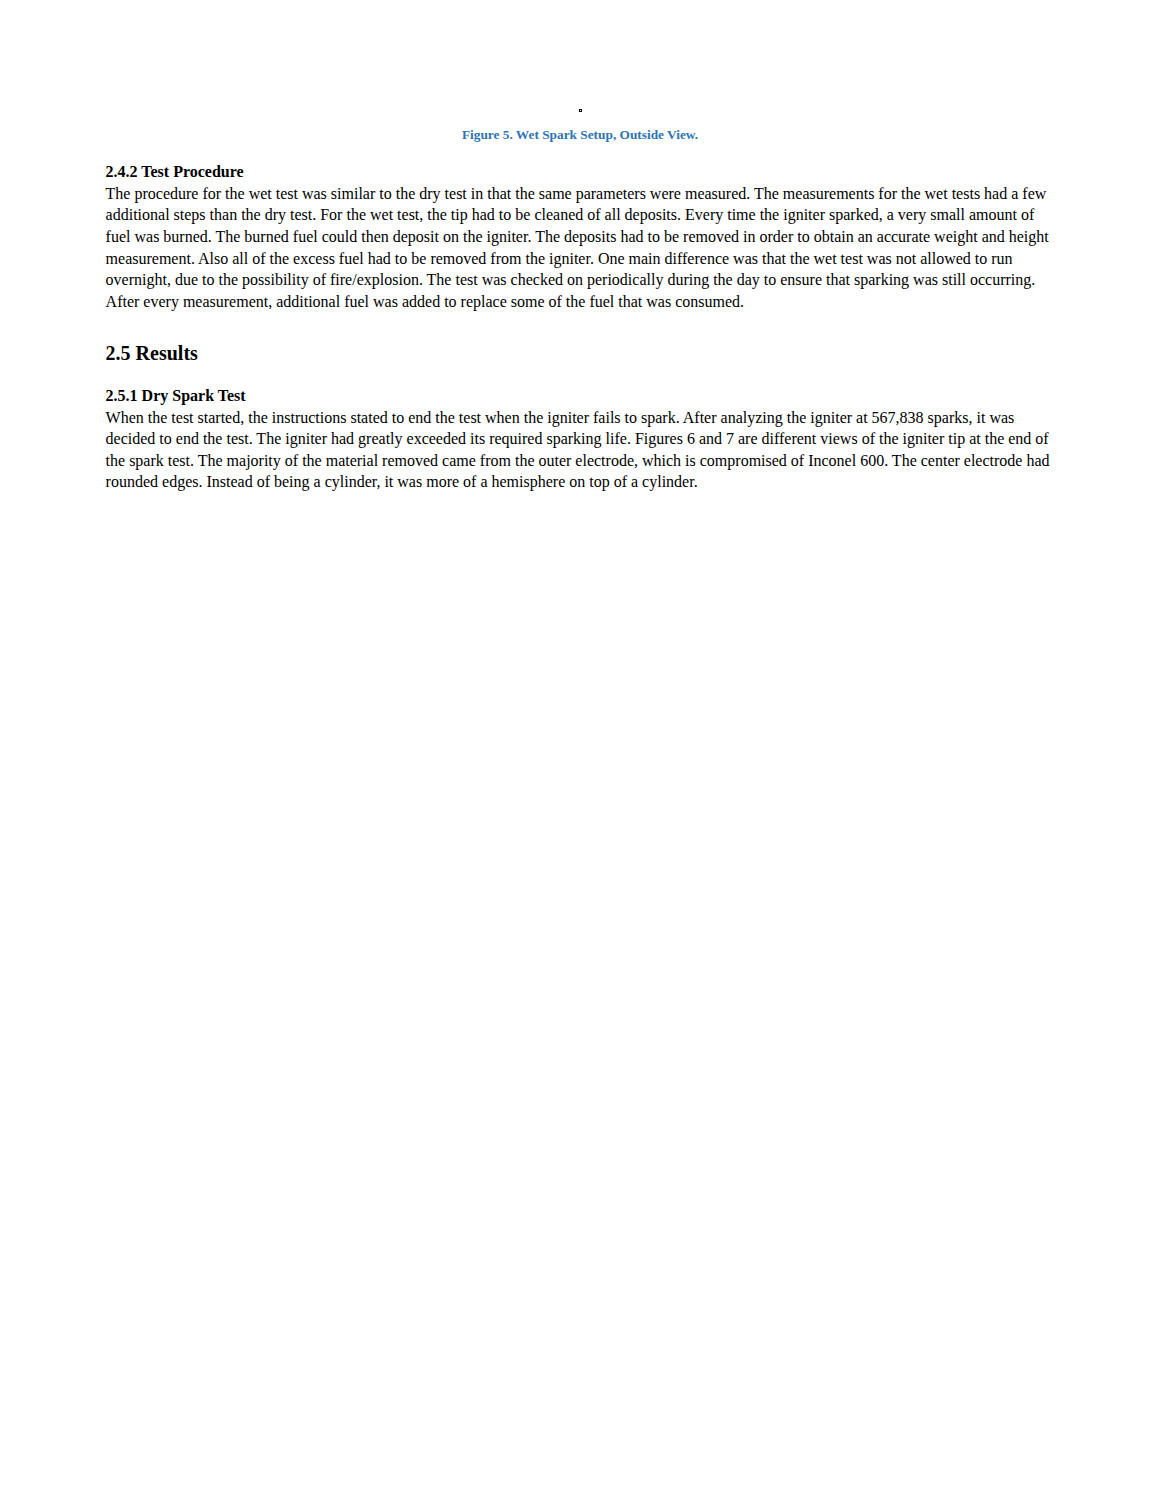Figure 5. Wet Spark Setup, Outside View.
2.4.2 Test Procedure
The procedure for the wet test was similar to the dry test in that the same parameters were measured. The measurements for the wet tests had a few additional steps than the dry test. For the wet test, the tip had to be cleaned of all deposits. Every time the igniter sparked, a very small amount of fuel was burned. The burned fuel could then deposit on the igniter. The deposits had to be removed in order to obtain an accurate weight and height measurement. Also all of the excess fuel had to be removed from the igniter. One main difference was that the wet test was not allowed to run overnight, due to the possibility of fire/explosion. The test was checked on periodically during the day to ensure that sparking was still occurring. After every measurement, additional fuel was added to replace some of the fuel that was consumed.
2.5 Results
2.5.1 Dry Spark Test
When the test started, the instructions stated to end the test when the igniter fails to spark. After analyzing the igniter at 567,838 sparks, it was decided to end the test. The igniter had greatly exceeded its required sparking life. Figures 6 and 7 are different views of the igniter tip at the end of the spark test. The majority of the material removed came from the outer electrode, which is compromised of Inconel 600. The center electrode had rounded edges. Instead of being a cylinder, it was more of a hemisphere on top of a cylinder.